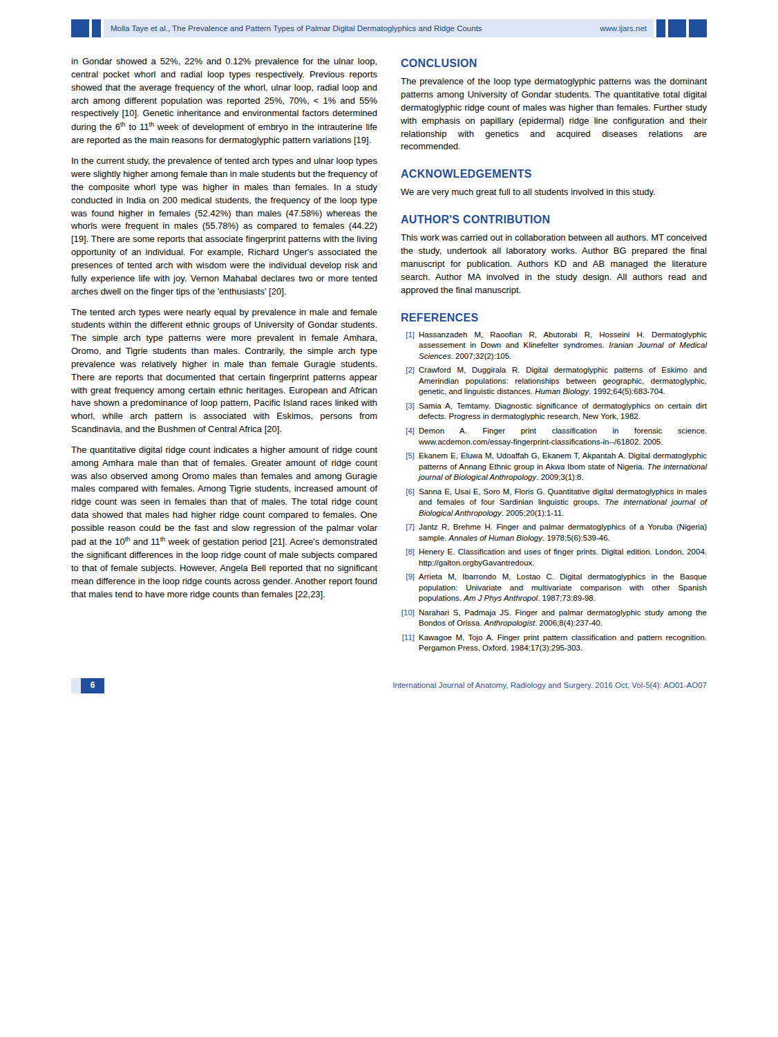Molla Taye et al., The Prevalence and Pattern Types of Palmar Digital Dermatoglyphics and Ridge Counts www.ijars.net
in Gondar showed a 52%, 22% and 0.12% prevalence for the ulnar loop, central pocket whorl and radial loop types respectively. Previous reports showed that the average frequency of the whorl, ulnar loop, radial loop and arch among different population was reported 25%, 70%, < 1% and 55% respectively [10]. Genetic inheritance and environmental factors determined during the 6th to 11th week of development of embryo in the intrauterine life are reported as the main reasons for dermatoglyphic pattern variations [19].
In the current study, the prevalence of tented arch types and ulnar loop types were slightly higher among female than in male students but the frequency of the composite whorl type was higher in males than females. In a study conducted in India on 200 medical students, the frequency of the loop type was found higher in females (52.42%) than males (47.58%) whereas the whorls were frequent in males (55.78%) as compared to females (44.22) [19]. There are some reports that associate fingerprint patterns with the living opportunity of an individual. For example, Richard Unger's associated the presences of tented arch with wisdom were the individual develop risk and fully experience life with joy. Vernon Mahabal declares two or more tented arches dwell on the finger tips of the 'enthusiasts' [20].
The tented arch types were nearly equal by prevalence in male and female students within the different ethnic groups of University of Gondar students. The simple arch type patterns were more prevalent in female Amhara, Oromo, and Tigrie students than males. Contrarily, the simple arch type prevalence was relatively higher in male than female Guragie students. There are reports that documented that certain fingerprint patterns appear with great frequency among certain ethnic heritages. European and African have shown a predominance of loop pattern, Pacific Island races linked with whorl, while arch pattern is associated with Eskimos, persons from Scandinavia, and the Bushmen of Central Africa [20].
The quantitative digital ridge count indicates a higher amount of ridge count among Amhara male than that of females. Greater amount of ridge count was also observed among Oromo males than females and among Guragie males compared with females. Among Tigrie students, increased amount of ridge count was seen in females than that of males. The total ridge count data showed that males had higher ridge count compared to females. One possible reason could be the fast and slow regression of the palmar volar pad at the 10th and 11th week of gestation period [21]. Acree's demonstrated the significant differences in the loop ridge count of male subjects compared to that of female subjects. However, Angela Bell reported that no significant mean difference in the loop ridge counts across gender. Another report found that males tend to have more ridge counts than females [22,23].
CONCLUSION
The prevalence of the loop type dermatoglyphic patterns was the dominant patterns among University of Gondar students. The quantitative total digital dermatoglyphic ridge count of males was higher than females. Further study with emphasis on papillary (epidermal) ridge line configuration and their relationship with genetics and acquired diseases relations are recommended.
ACKNOWLEDGEMENTS
We are very much great full to all students involved in this study.
AUTHOR'S CONTRIBUTION
This work was carried out in collaboration between all authors. MT conceived the study, undertook all laboratory works. Author BG prepared the final manuscript for publication. Authors KD and AB managed the literature search. Author MA involved in the study design. All authors read and approved the final manuscript.
REFERENCES
[1]
Hassanzadeh M, Raoofian R, Abutorabi R, Hosseini H. Dermatoglyphic assessement in Down and Klinefelter syndromes. Iranian Journal of Medical Sciences. 2007;32(2):105.
[2]
Crawford M, Duggirala R. Digital dermatoglyphic patterns of Eskimo and Amerindian populations: relationships between geographic, dermatoglyphic, genetic, and linguistic distances. Human Biology. 1992;64(5):683-704.
[3]
Samia A, Temtamy. Diagnostic significance of dermatoglyphics on certain dirt defects. Progress in dermatoglyphic research, New York, 1982.
[4]
Demon A. Finger print classification in forensic science. www.acdemon.com/essay-fingerprint-classifications-in--/61802. 2005.
[5]
Ekanem E, Eluwa M, Udoaffah G, Ekanem T, Akpantah A. Digital dermatoglyphic patterns of Annang Ethnic group in Akwa Ibom state of Nigeria. The international journal of Biological Anthropology. 2009;3(1):8.
[6]
Sanna E, Usai E, Soro M, Floris G. Quantitative digital dermatoglyphics in males and females of four Sardinian linguistic groups. The international journal of Biological Anthropology. 2005;20(1):1-11.
[7]
Jantz R, Brehme H. Finger and palmar dermatoglyphics of a Yoruba (Nigeria) sample. Annales of Human Biology. 1978;5(6):539-46.
[8]
Henery E. Classification and uses of finger prints. Digital edition. London, 2004. http://galton.orgbyGavantredoux.
[9]
Arrieta M, Ibarrondo M, Lostao C. Digital dermatoglyphics in the Basque population: Univariate and multivariate comparison with other Spanish populations. Am J Phys Anthropol. 1987;73:89-98.
[10]
Narahari S, Padmaja JS. Finger and palmar dermatoglyphic study among the Bondos of Orissa. Anthropologist. 2006;8(4):237-40.
[11]
Kawagoe M, Tojo A. Finger print pattern classification and pattern recognition. Pergamon Press, Oxford. 1984;17(3):295-303.
6
International Journal of Anatomy, Radiology and Surgery. 2016 Oct, Vol-5(4): AO01-AO07